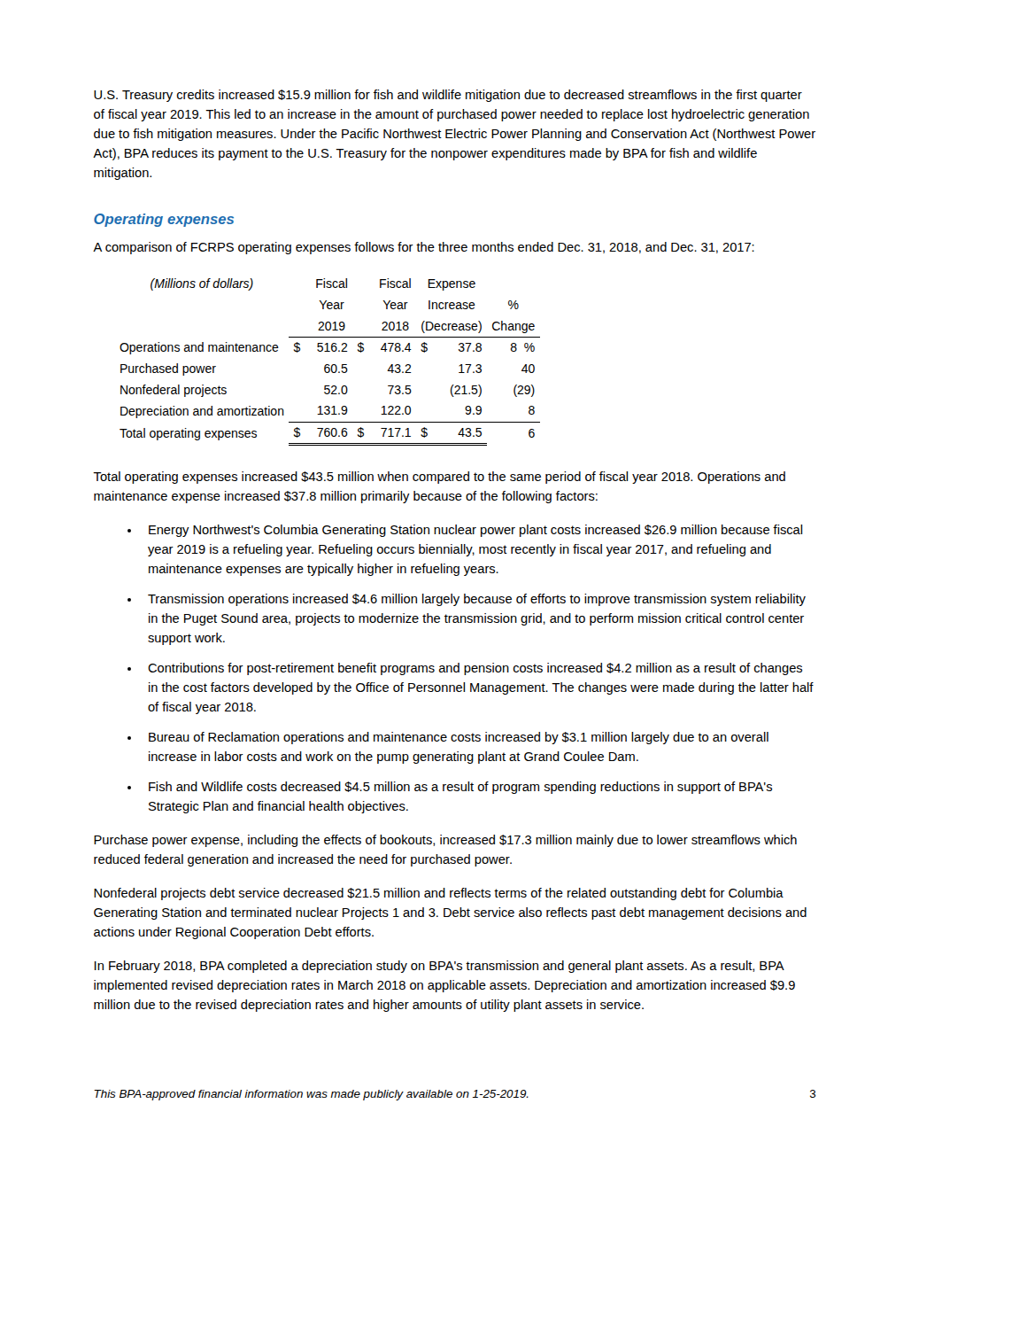U.S. Treasury credits increased $15.9 million for fish and wildlife mitigation due to decreased streamflows in the first quarter of fiscal year 2019. This led to an increase in the amount of purchased power needed to replace lost hydroelectric generation due to fish mitigation measures. Under the Pacific Northwest Electric Power Planning and Conservation Act (Northwest Power Act), BPA reduces its payment to the U.S. Treasury for the nonpower expenditures made by BPA for fish and wildlife mitigation.
Operating expenses
A comparison of FCRPS operating expenses follows for the three months ended Dec. 31, 2018, and Dec. 31, 2017:
| (Millions of dollars) | | Fiscal | | Fiscal | Expense | |
| | | Year | | Year | Increase | % |
| | | 2019 | | 2018 | (Decrease) | Change |
| Operations and maintenance | $ | 516.2 | $ | 478.4 | $ | 37.8 | 8 % |
| Purchased power | | 60.5 | | 43.2 | | 17.3 | 40 |
| Nonfederal projects | | 52.0 | | 73.5 | | (21.5) | (29) |
| Depreciation and amortization | | 131.9 | | 122.0 | | 9.9 | 8 |
| Total operating expenses | $ | 760.6 | $ | 717.1 | $ | 43.5 | 6 |
Total operating expenses increased $43.5 million when compared to the same period of fiscal year 2018. Operations and maintenance expense increased $37.8 million primarily because of the following factors:
Energy Northwest's Columbia Generating Station nuclear power plant costs increased $26.9 million because fiscal year 2019 is a refueling year. Refueling occurs biennially, most recently in fiscal year 2017, and refueling and maintenance expenses are typically higher in refueling years.
Transmission operations increased $4.6 million largely because of efforts to improve transmission system reliability in the Puget Sound area, projects to modernize the transmission grid, and to perform mission critical control center support work.
Contributions for post-retirement benefit programs and pension costs increased $4.2 million as a result of changes in the cost factors developed by the Office of Personnel Management. The changes were made during the latter half of fiscal year 2018.
Bureau of Reclamation operations and maintenance costs increased by $3.1 million largely due to an overall increase in labor costs and work on the pump generating plant at Grand Coulee Dam.
Fish and Wildlife costs decreased $4.5 million as a result of program spending reductions in support of BPA's Strategic Plan and financial health objectives.
Purchase power expense, including the effects of bookouts, increased $17.3 million mainly due to lower streamflows which reduced federal generation and increased the need for purchased power.
Nonfederal projects debt service decreased $21.5 million and reflects terms of the related outstanding debt for Columbia Generating Station and terminated nuclear Projects 1 and 3. Debt service also reflects past debt management decisions and actions under Regional Cooperation Debt efforts.
In February 2018, BPA completed a depreciation study on BPA's transmission and general plant assets. As a result, BPA implemented revised depreciation rates in March 2018 on applicable assets. Depreciation and amortization increased $9.9 million due to the revised depreciation rates and higher amounts of utility plant assets in service.
This BPA-approved financial information was made publicly available on 1-25-2019. 3